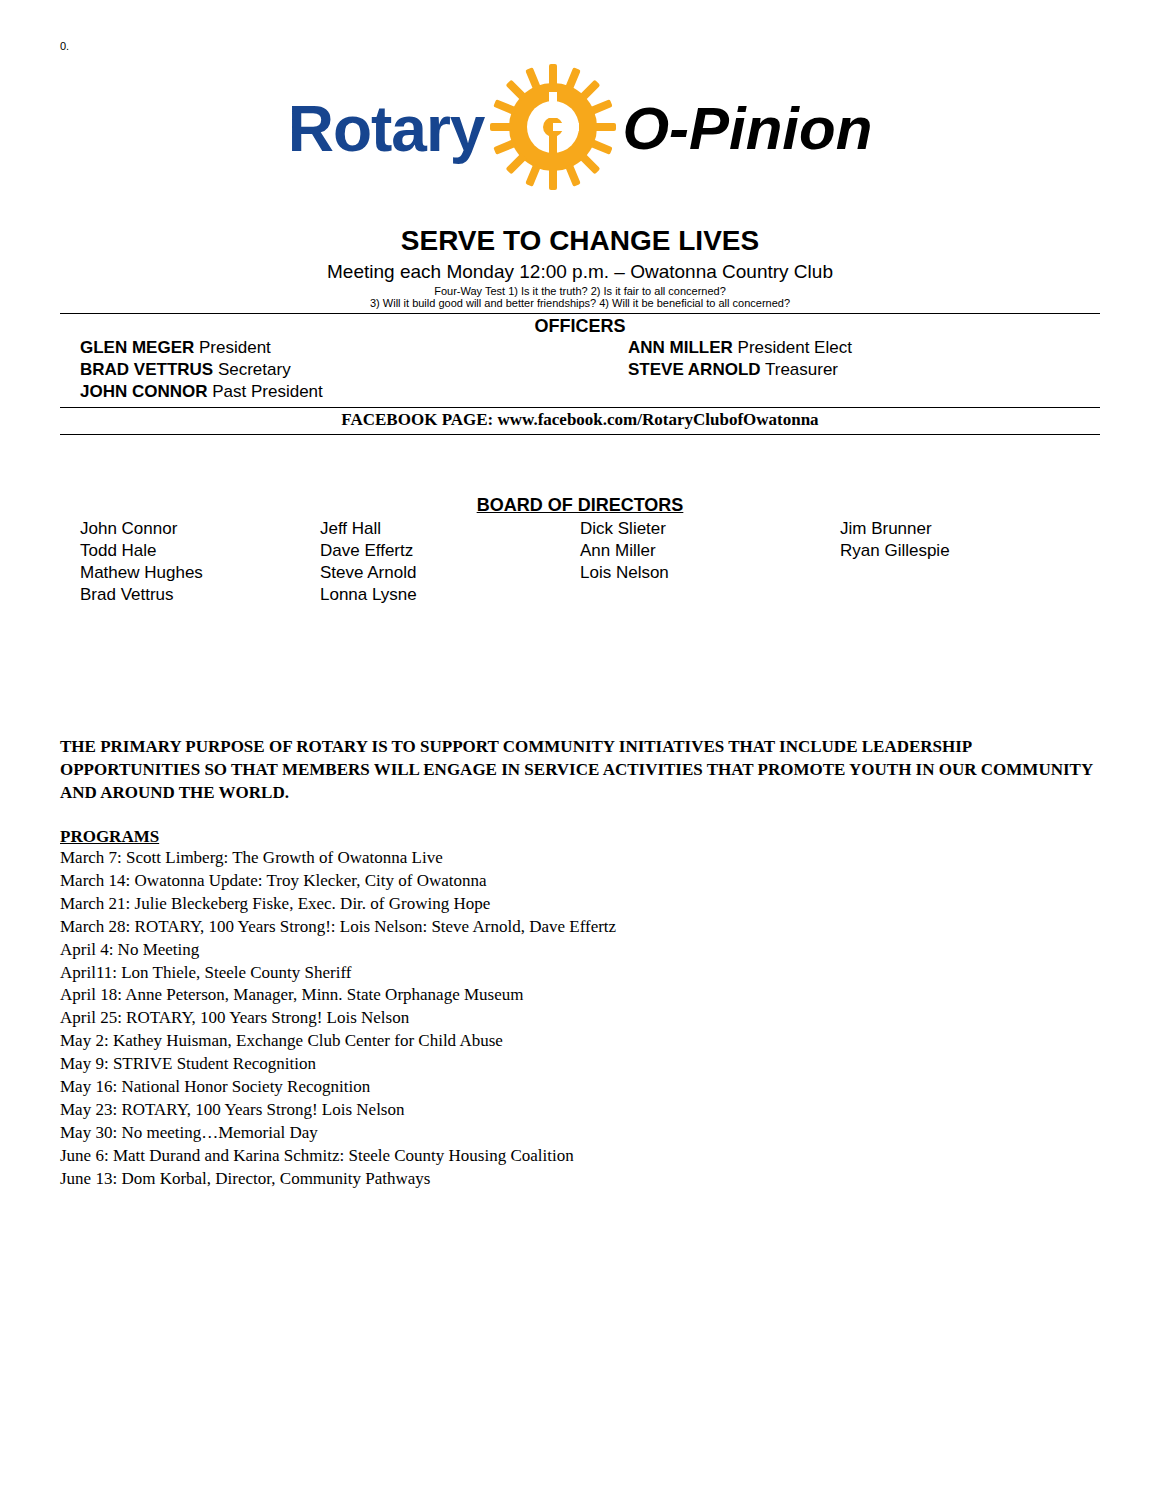0.
Rotary O-Pinion
SERVE TO CHANGE LIVES
Meeting each Monday 12:00 p.m. – Owatonna Country Club
Four-Way Test 1) Is it the truth? 2) Is it fair to all concerned?
3) Will it build good will and better friendships? 4) Will it be beneficial to all concerned?
OFFICERS
| GLEN MEGER President | ANN MILLER President Elect |
| BRAD VETTRUS Secretary | STEVE ARNOLD Treasurer |
| JOHN CONNOR Past President | |
FACEBOOK PAGE: www.facebook.com/RotaryClubofOwatonna
BOARD OF DIRECTORS
| John Connor | Jeff Hall | Dick Slieter | Jim Brunner |
| Todd Hale | Dave Effertz | Ann Miller | Ryan Gillespie |
| Mathew Hughes | Steve Arnold | Lois Nelson | |
| Brad Vettrus | Lonna Lysne | | |
THE PRIMARY PURPOSE OF ROTARY IS TO SUPPORT COMMUNITY INITIATIVES THAT INCLUDE LEADERSHIP OPPORTUNITIES SO THAT MEMBERS WILL ENGAGE IN SERVICE ACTIVITIES THAT PROMOTE YOUTH IN OUR COMMUNITY AND AROUND THE WORLD.
PROGRAMS
March 7: Scott Limberg: The Growth of Owatonna Live
March 14: Owatonna Update: Troy Klecker, City of Owatonna
March 21: Julie Bleckeberg Fiske, Exec. Dir. of Growing Hope
March 28: ROTARY, 100 Years Strong!: Lois Nelson: Steve Arnold, Dave Effertz
April 4: No Meeting
April11: Lon Thiele, Steele County Sheriff
April 18: Anne Peterson, Manager, Minn. State Orphanage Museum
April 25: ROTARY, 100 Years Strong! Lois Nelson
May 2: Kathey Huisman, Exchange Club Center for Child Abuse
May 9: STRIVE Student Recognition
May 16: National Honor Society Recognition
May 23: ROTARY, 100 Years Strong! Lois Nelson
May 30: No meeting…Memorial Day
June 6: Matt Durand and Karina Schmitz: Steele County Housing Coalition
June 13: Dom Korbal, Director, Community Pathways